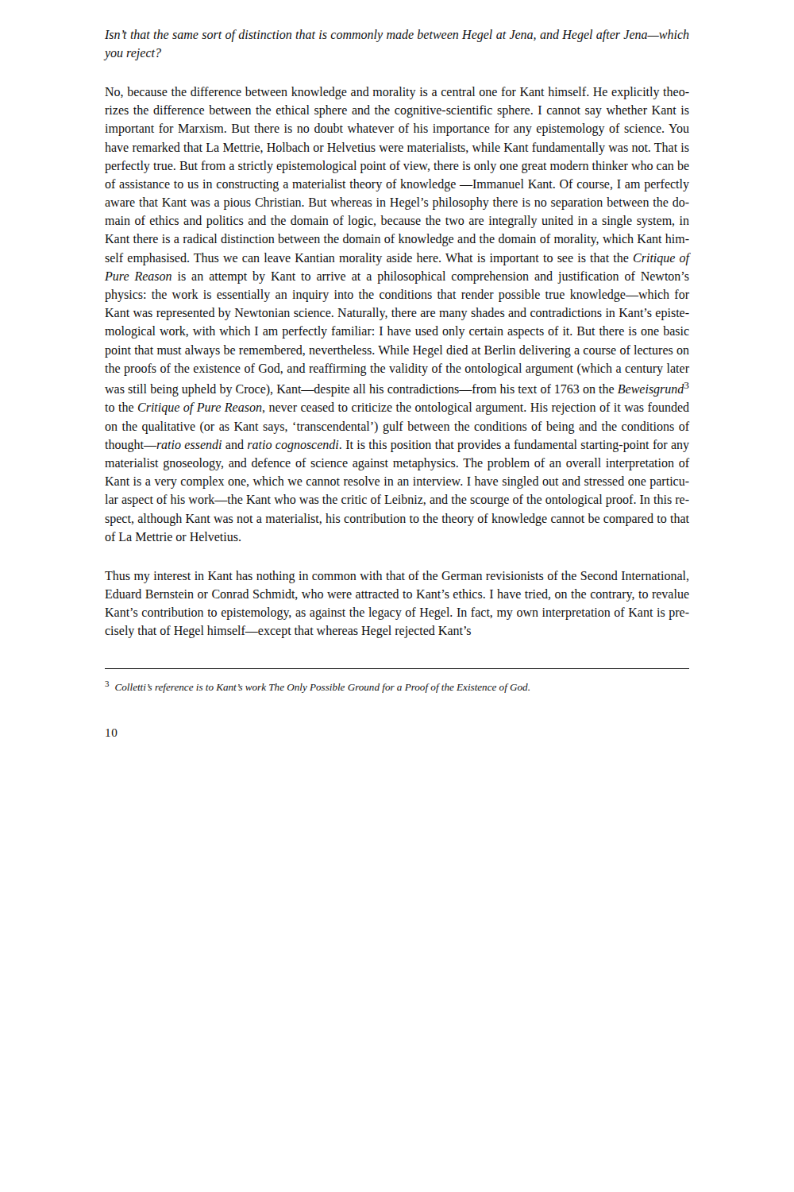Isn’t that the same sort of distinction that is commonly made between Hegel at Jena, and Hegel after Jena—which you reject?
No, because the difference between knowledge and morality is a central one for Kant himself. He explicitly theorizes the difference between the ethical sphere and the cognitive-scientific sphere. I cannot say whether Kant is important for Marxism. But there is no doubt whatever of his importance for any epistemology of science. You have remarked that La Mettrie, Holbach or Helvetius were materialists, while Kant fundamentally was not. That is perfectly true. But from a strictly epistemological point of view, there is only one great modern thinker who can be of assistance to us in constructing a materialist theory of knowledge —Immanuel Kant. Of course, I am perfectly aware that Kant was a pious Christian. But whereas in Hegel’s philosophy there is no separation between the domain of ethics and politics and the domain of logic, because the two are integrally united in a single system, in Kant there is a radical distinction between the domain of knowledge and the domain of morality, which Kant himself emphasised. Thus we can leave Kantian morality aside here. What is important to see is that the Critique of Pure Reason is an attempt by Kant to arrive at a philosophical comprehension and justification of Newton’s physics: the work is essentially an inquiry into the conditions that render possible true knowledge—which for Kant was represented by Newtonian science. Naturally, there are many shades and contradictions in Kant’s epistemological work, with which I am perfectly familiar: I have used only certain aspects of it. But there is one basic point that must always be remembered, nevertheless. While Hegel died at Berlin delivering a course of lectures on the proofs of the existence of God, and reaffirming the validity of the ontological argument (which a century later was still being upheld by Croce), Kant—despite all his contradictions—from his text of 1763 on the Beweisgrund3 to the Critique of Pure Reason, never ceased to criticize the ontological argument. His rejection of it was founded on the qualitative (or as Kant says, ‘transcendental’) gulf between the conditions of being and the conditions of thought—ratio essendi and ratio cognoscendi. It is this position that provides a fundamental starting-point for any materialist gnoseology, and defence of science against metaphysics. The problem of an overall interpretation of Kant is a very complex one, which we cannot resolve in an interview. I have singled out and stressed one particular aspect of his work—the Kant who was the critic of Leibniz, and the scourge of the ontological proof. In this respect, although Kant was not a materialist, his contribution to the theory of knowledge cannot be compared to that of La Mettrie or Helvetius.
Thus my interest in Kant has nothing in common with that of the German revisionists of the Second International, Eduard Bernstein or Conrad Schmidt, who were attracted to Kant’s ethics. I have tried, on the contrary, to revalue Kant’s contribution to epistemology, as against the legacy of Hegel. In fact, my own interpretation of Kant is precisely that of Hegel himself—except that whereas Hegel rejected Kant’s
3 Colletti’s reference is to Kant’s work The Only Possible Ground for a Proof of the Existence of God.
10